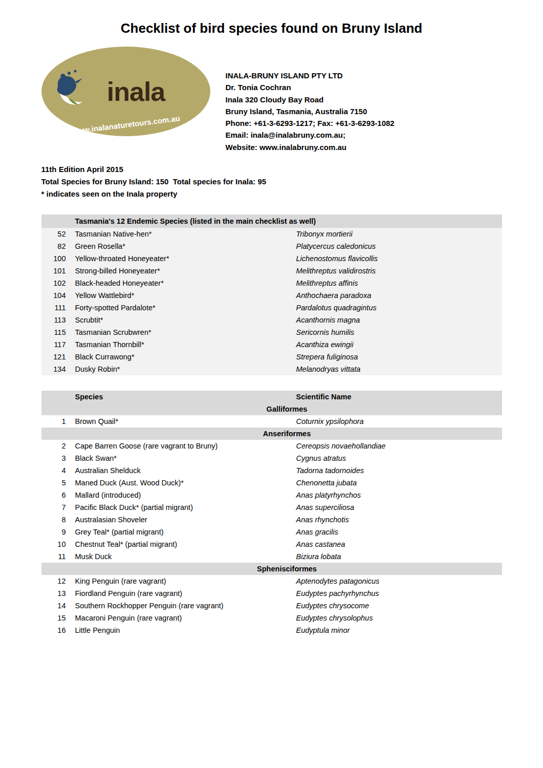Checklist of bird species found on Bruny Island
inala
www.inalanaturetours.com.au
INALA-BRUNY ISLAND PTY LTD
Dr. Tonia Cochran
Inala 320 Cloudy Bay Road
Bruny Island, Tasmania, Australia 7150
Phone: +61-3-6293-1217; Fax: +61-3-6293-1082
Email: inala@inalabruny.com.au;
Website: www.inalabruny.com.au
11th Edition April 2015
Total Species for Bruny Island: 150 Total species for Inala: 95
* indicates seen on the Inala property
| | Tasmania's 12 Endemic Species (listed in the main checklist as well) |
| 52 | Tasmanian Native-hen* | Tribonyx mortierii |
| 82 | Green Rosella* | Platycercus caledonicus |
| 100 | Yellow-throated Honeyeater* | Lichenostomus flavicollis |
| 101 | Strong-billed Honeyeater* | Melithreptus validirostris |
| 102 | Black-headed Honeyeater* | Melithreptus affinis |
| 104 | Yellow Wattlebird* | Anthochaera paradoxa |
| 111 | Forty-spotted Pardalote* | Pardalotus quadragintus |
| 113 | Scrubtit* | Acanthornis magna |
| 115 | Tasmanian Scrubwren* | Sericornis humilis |
| 117 | Tasmanian Thornbill* | Acanthiza ewingii |
| 121 | Black Currawong* | Strepera fuliginosa |
| 134 | Dusky Robin* | Melanodryas vittata |
| | Species | Scientific Name |
| | Galliformes |
| 1 | Brown Quail* | Coturnix ypsilophora |
| | Anseriformes |
| 2 | Cape Barren Goose (rare vagrant to Bruny) | Cereopsis novaehollandiae |
| 3 | Black Swan* | Cygnus atratus |
| 4 | Australian Shelduck | Tadorna tadornoides |
| 5 | Maned Duck (Aust. Wood Duck)* | Chenonetta jubata |
| 6 | Mallard (introduced) | Anas platyrhynchos |
| 7 | Pacific Black Duck* (partial migrant) | Anas superciliosa |
| 8 | Australasian Shoveler | Anas rhynchotis |
| 9 | Grey Teal* (partial migrant) | Anas gracilis |
| 10 | Chestnut Teal* (partial migrant) | Anas castanea |
| 11 | Musk Duck | Biziura lobata |
| | Sphenisciformes |
| 12 | King Penguin (rare vagrant) | Aptenodytes patagonicus |
| 13 | Fiordland Penguin (rare vagrant) | Eudyptes pachyrhynchus |
| 14 | Southern Rockhopper Penguin (rare vagrant) | Eudyptes chrysocome |
| 15 | Macaroni Penguin (rare vagrant) | Eudyptes chrysolophus |
| 16 | Little Penguin | Eudyptula minor |